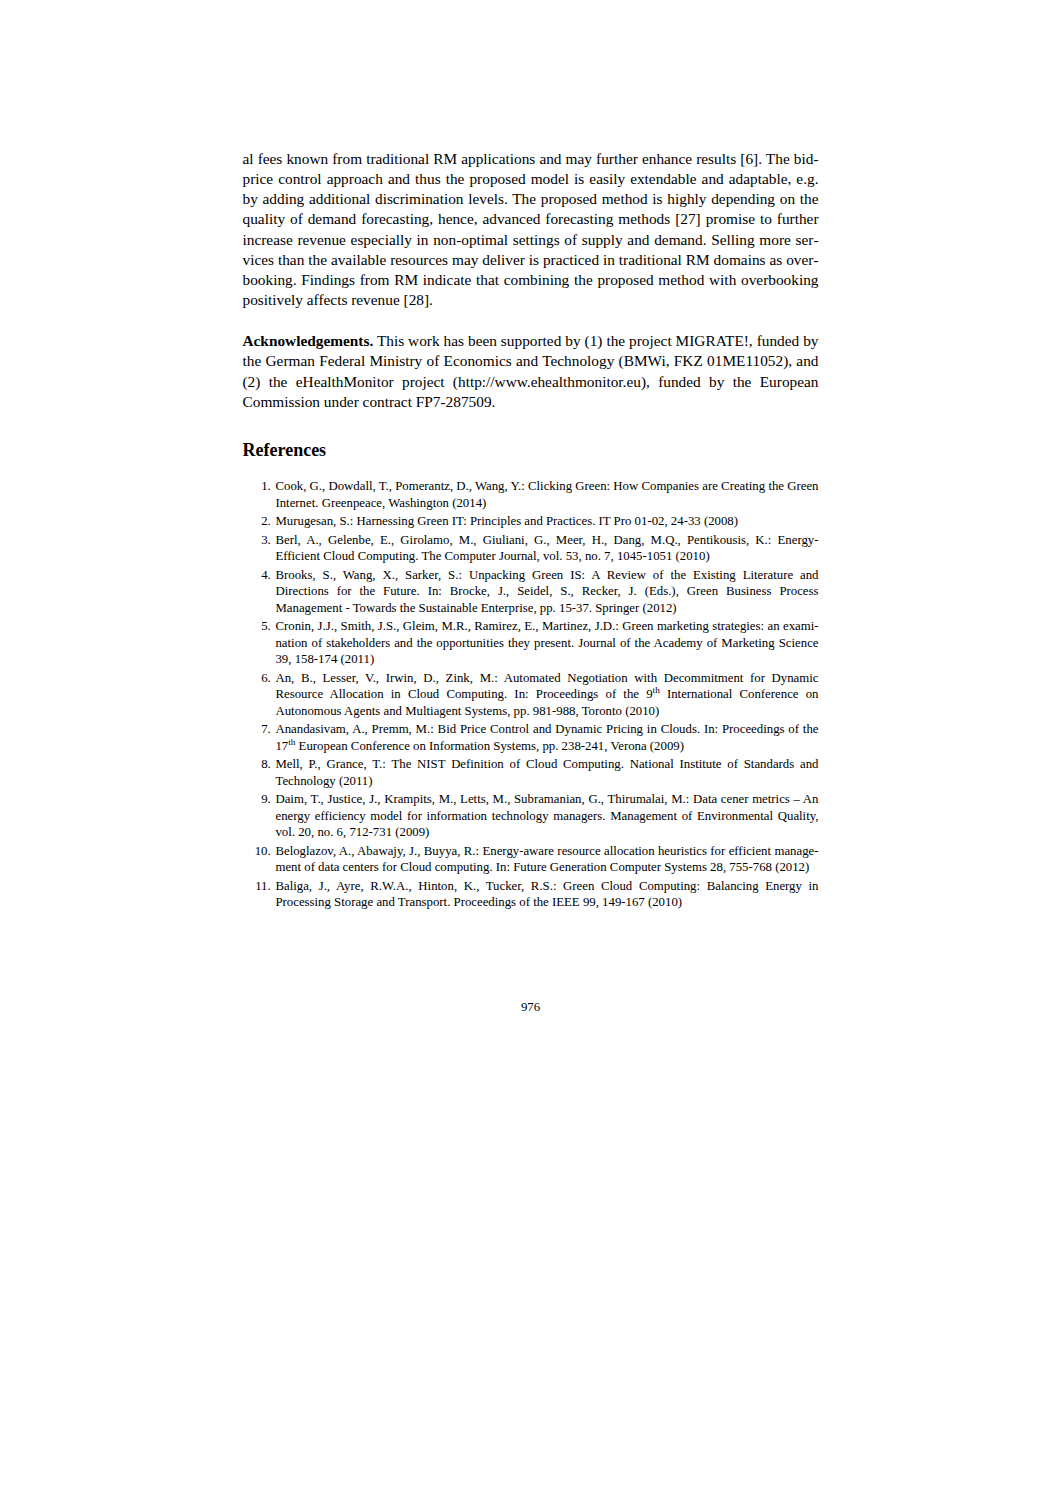al fees known from traditional RM applications and may further enhance results [6]. The bid-price control approach and thus the proposed model is easily extendable and adaptable, e.g. by adding additional discrimination levels. The proposed method is highly depending on the quality of demand forecasting, hence, advanced forecasting methods [27] promise to further increase revenue especially in non-optimal settings of supply and demand. Selling more services than the available resources may deliver is practiced in traditional RM domains as overbooking. Findings from RM indicate that combining the proposed method with overbooking positively affects revenue [28].
Acknowledgements. This work has been supported by (1) the project MIGRATE!, funded by the German Federal Ministry of Economics and Technology (BMWi, FKZ 01ME11052), and (2) the eHealthMonitor project (http://www.ehealthmonitor.eu), funded by the European Commission under contract FP7-287509.
References
Cook, G., Dowdall, T., Pomerantz, D., Wang, Y.: Clicking Green: How Companies are Creating the Green Internet. Greenpeace, Washington (2014)
Murugesan, S.: Harnessing Green IT: Principles and Practices. IT Pro 01-02, 24-33 (2008)
Berl, A., Gelenbe, E., Girolamo, M., Giuliani, G., Meer, H., Dang, M.Q., Pentikousis, K.: Energy-Efficient Cloud Computing. The Computer Journal, vol. 53, no. 7, 1045-1051 (2010)
Brooks, S., Wang, X., Sarker, S.: Unpacking Green IS: A Review of the Existing Literature and Directions for the Future. In: Brocke, J., Seidel, S., Recker, J. (Eds.), Green Business Process Management - Towards the Sustainable Enterprise, pp. 15-37. Springer (2012)
Cronin, J.J., Smith, J.S., Gleim, M.R., Ramirez, E., Martinez, J.D.: Green marketing strategies: an examination of stakeholders and the opportunities they present. Journal of the Academy of Marketing Science 39, 158-174 (2011)
An, B., Lesser, V., Irwin, D., Zink, M.: Automated Negotiation with Decommitment for Dynamic Resource Allocation in Cloud Computing. In: Proceedings of the 9th International Conference on Autonomous Agents and Multiagent Systems, pp. 981-988, Toronto (2010)
Anandasivam, A., Premm, M.: Bid Price Control and Dynamic Pricing in Clouds. In: Proceedings of the 17th European Conference on Information Systems, pp. 238-241, Verona (2009)
Mell, P., Grance, T.: The NIST Definition of Cloud Computing. National Institute of Standards and Technology (2011)
Daim, T., Justice, J., Krampits, M., Letts, M., Subramanian, G., Thirumalai, M.: Data cener metrics – An energy efficiency model for information technology managers. Management of Environmental Quality, vol. 20, no. 6, 712-731 (2009)
Beloglazov, A., Abawajy, J., Buyya, R.: Energy-aware resource allocation heuristics for efficient management of data centers for Cloud computing. In: Future Generation Computer Systems 28, 755-768 (2012)
Baliga, J., Ayre, R.W.A., Hinton, K., Tucker, R.S.: Green Cloud Computing: Balancing Energy in Processing Storage and Transport. Proceedings of the IEEE 99, 149-167 (2010)
976